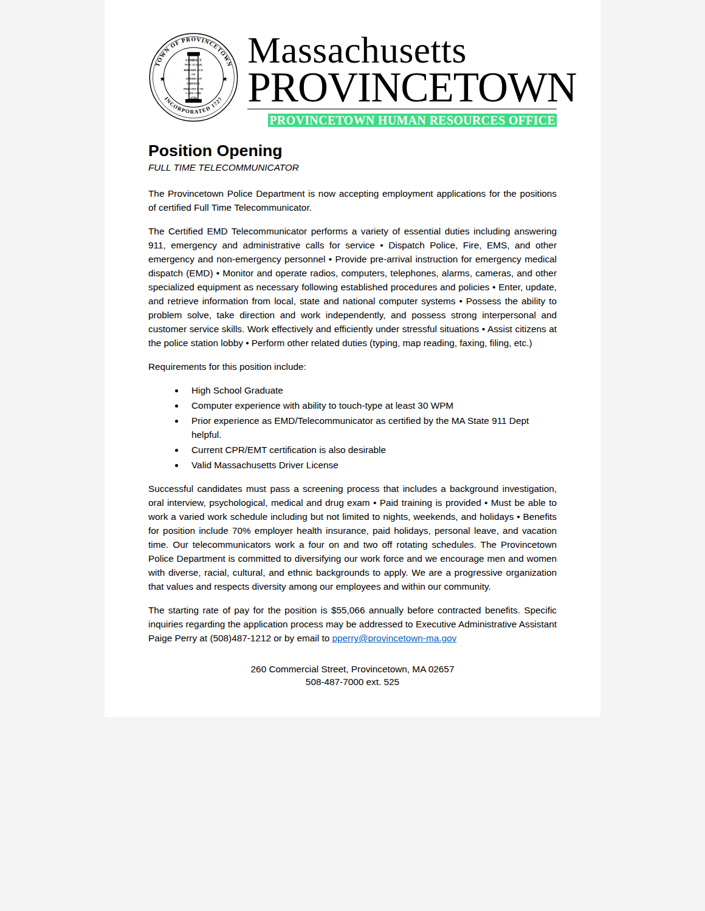TOWN OF PROVINCETOWN INCORPORATED 1727 COMPACT NOV. 11.1620. BIRTHPLACE OF AMERICAN LIBERTY. PRECINCT OF CAPE COD. 1714 ★ ★
Massachusetts
PROVINCETOWN
PROVINCETOWN HUMAN RESOURCES OFFICE
Position Opening
FULL TIME TELECOMMUNICATOR
The Provincetown Police Department is now accepting employment applications for the positions of certified Full Time Telecommunicator.
The Certified EMD Telecommunicator performs a variety of essential duties including answering 911, emergency and administrative calls for service • Dispatch Police, Fire, EMS, and other emergency and non-emergency personnel • Provide pre-arrival instruction for emergency medical dispatch (EMD) • Monitor and operate radios, computers, telephones, alarms, cameras, and other specialized equipment as necessary following established procedures and policies • Enter, update, and retrieve information from local, state and national computer systems • Possess the ability to problem solve, take direction and work independently, and possess strong interpersonal and customer service skills. Work effectively and efficiently under stressful situations • Assist citizens at the police station lobby • Perform other related duties (typing, map reading, faxing, filing, etc.)
Requirements for this position include:
High School Graduate
Computer experience with ability to touch-type at least 30 WPM
Prior experience as EMD/Telecommunicator as certified by the MA State 911 Dept helpful.
Current CPR/EMT certification is also desirable
Valid Massachusetts Driver License
Successful candidates must pass a screening process that includes a background investigation, oral interview, psychological, medical and drug exam • Paid training is provided • Must be able to work a varied work schedule including but not limited to nights, weekends, and holidays • Benefits for position include 70% employer health insurance, paid holidays, personal leave, and vacation time. Our telecommunicators work a four on and two off rotating schedules. The Provincetown Police Department is committed to diversifying our work force and we encourage men and women with diverse, racial, cultural, and ethnic backgrounds to apply. We are a progressive organization that values and respects diversity among our employees and within our community.
The starting rate of pay for the position is $55,066 annually before contracted benefits. Specific inquiries regarding the application process may be addressed to Executive Administrative Assistant Paige Perry at (508)487-1212 or by email to pperry@provincetown-ma.gov
260 Commercial Street, Provincetown, MA 02657
508-487-7000 ext. 525